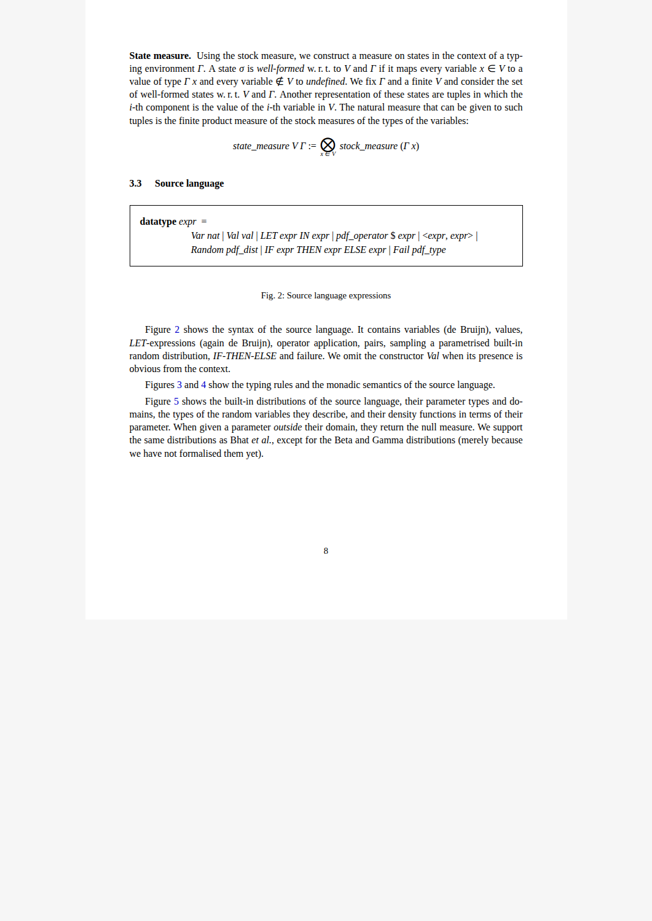State measure. Using the stock measure, we construct a measure on states in the context of a typing environment Γ. A state σ is well-formed w. r. t. to V and Γ if it maps every variable x ∈ V to a value of type Γ x and every variable ∉ V to undefined. We fix Γ and a finite V and consider the set of well-formed states w. r. t. V and Γ. Another representation of these states are tuples in which the i-th component is the value of the i-th variable in V. The natural measure that can be given to such tuples is the finite product measure of the stock measures of the types of the variables:
state_measure V Γ := ⨂x ∈ V stock_measure (Γ x)
3.3 Source language
datatype expr =
Var nat | Val val | LET expr IN expr | pdf_operator $ expr | <expr, expr> |
Random pdf_dist | IF expr THEN expr ELSE expr | Fail pdf_type
Fig. 2: Source language expressions
Figure 2 shows the syntax of the source language. It contains variables (de Bruijn), values, LET-expressions (again de Bruijn), operator application, pairs, sampling a parametrised built-in random distribution, IF-THEN-ELSE and failure. We omit the constructor Val when its presence is obvious from the context.
Figures 3 and 4 show the typing rules and the monadic semantics of the source language.
Figure 5 shows the built-in distributions of the source language, their parameter types and domains, the types of the random variables they describe, and their density functions in terms of their parameter. When given a parameter outside their domain, they return the null measure. We support the same distributions as Bhat et al., except for the Beta and Gamma distributions (merely because we have not formalised them yet).
8